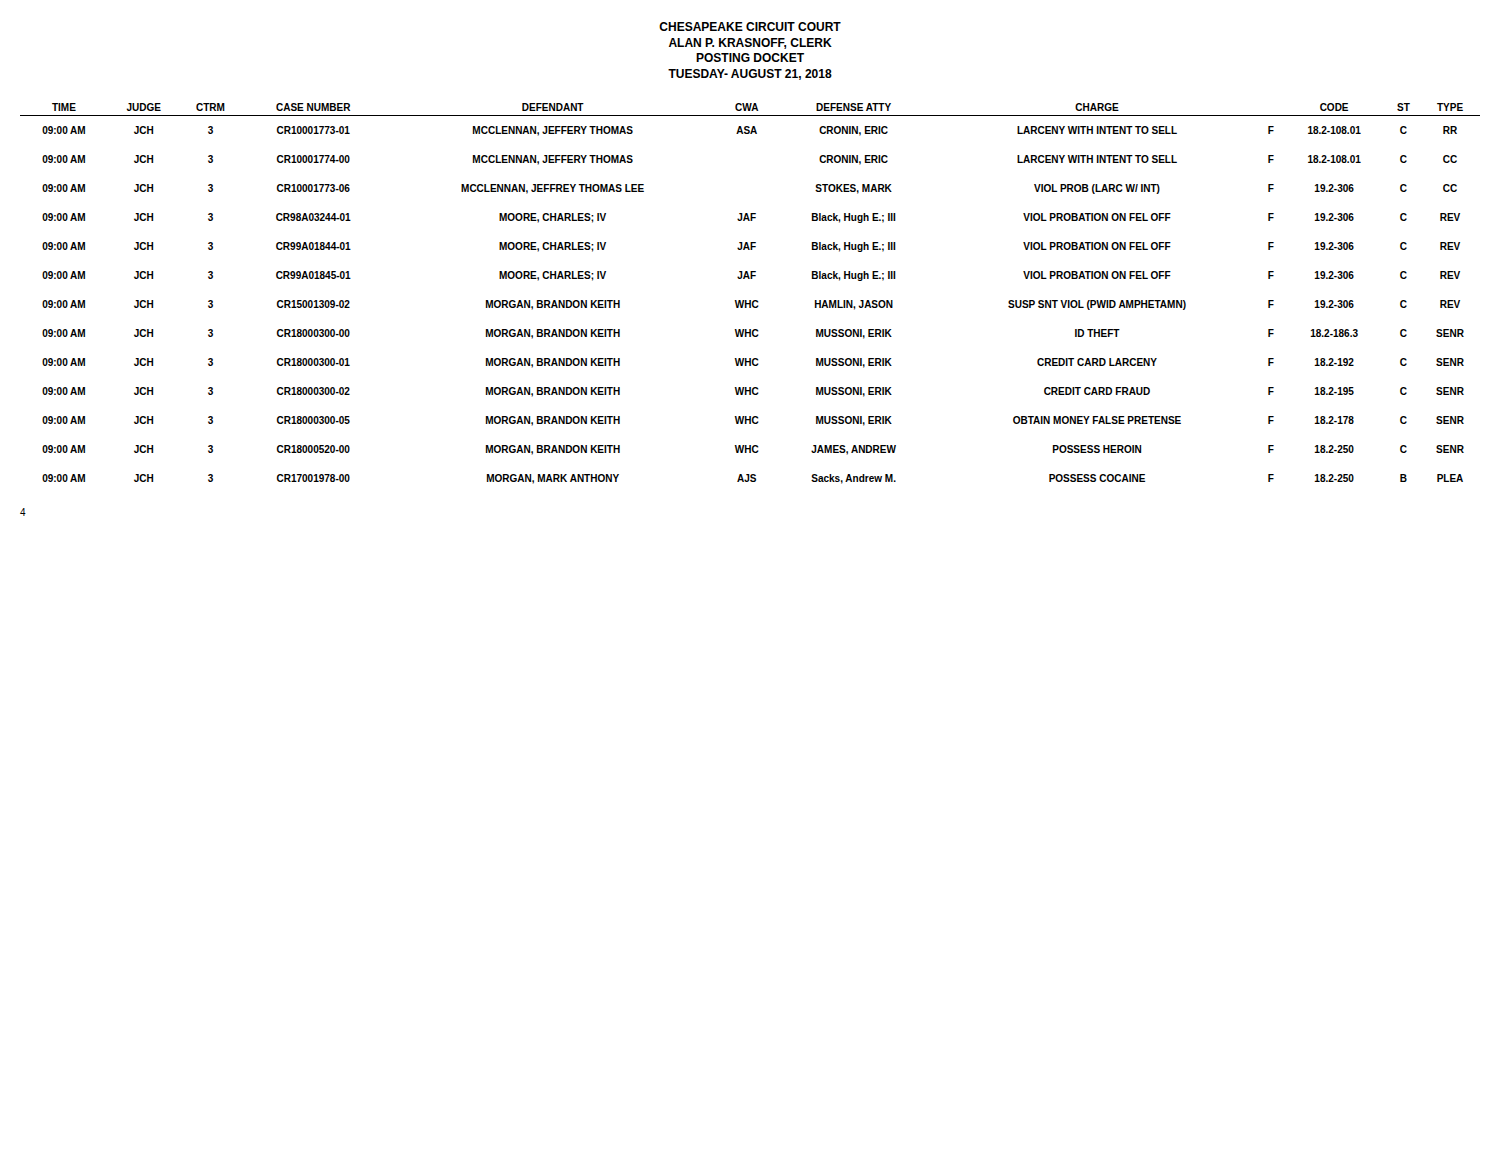CHESAPEAKE CIRCUIT COURT
ALAN P. KRASNOFF, CLERK
POSTING DOCKET
TUESDAY- AUGUST 21, 2018
| TIME | JUDGE | CTRM | CASE NUMBER | DEFENDANT | CWA | DEFENSE ATTY | CHARGE | | CODE | ST | TYPE |
| --- | --- | --- | --- | --- | --- | --- | --- | --- | --- | --- | --- |
| 09:00 AM | JCH | 3 | CR10001773-01 | MCCLENNAN, JEFFERY THOMAS | ASA | CRONIN, ERIC | LARCENY WITH INTENT TO SELL | F | 18.2-108.01 | C | RR |
| 09:00 AM | JCH | 3 | CR10001774-00 | MCCLENNAN, JEFFERY THOMAS | | CRONIN, ERIC | LARCENY WITH INTENT TO SELL | F | 18.2-108.01 | C | CC |
| 09:00 AM | JCH | 3 | CR10001773-06 | MCCLENNAN, JEFFREY THOMAS LEE | | STOKES, MARK | VIOL PROB (LARC W/ INT) | F | 19.2-306 | C | CC |
| 09:00 AM | JCH | 3 | CR98A03244-01 | MOORE, CHARLES; IV | JAF | Black, Hugh E.; III | VIOL PROBATION ON FEL OFF | F | 19.2-306 | C | REV |
| 09:00 AM | JCH | 3 | CR99A01844-01 | MOORE, CHARLES; IV | JAF | Black, Hugh E.; III | VIOL PROBATION ON FEL OFF | F | 19.2-306 | C | REV |
| 09:00 AM | JCH | 3 | CR99A01845-01 | MOORE, CHARLES; IV | JAF | Black, Hugh E.; III | VIOL PROBATION ON FEL OFF | F | 19.2-306 | C | REV |
| 09:00 AM | JCH | 3 | CR15001309-02 | MORGAN, BRANDON KEITH | WHC | HAMLIN, JASON | SUSP SNT VIOL (PWID AMPHETAMN) | F | 19.2-306 | C | REV |
| 09:00 AM | JCH | 3 | CR18000300-00 | MORGAN, BRANDON KEITH | WHC | MUSSONI, ERIK | ID THEFT | F | 18.2-186.3 | C | SENR |
| 09:00 AM | JCH | 3 | CR18000300-01 | MORGAN, BRANDON KEITH | WHC | MUSSONI, ERIK | CREDIT CARD LARCENY | F | 18.2-192 | C | SENR |
| 09:00 AM | JCH | 3 | CR18000300-02 | MORGAN, BRANDON KEITH | WHC | MUSSONI, ERIK | CREDIT CARD FRAUD | F | 18.2-195 | C | SENR |
| 09:00 AM | JCH | 3 | CR18000300-05 | MORGAN, BRANDON KEITH | WHC | MUSSONI, ERIK | OBTAIN MONEY FALSE PRETENSE | F | 18.2-178 | C | SENR |
| 09:00 AM | JCH | 3 | CR18000520-00 | MORGAN, BRANDON KEITH | WHC | JAMES, ANDREW | POSSESS HEROIN | F | 18.2-250 | C | SENR |
| 09:00 AM | JCH | 3 | CR17001978-00 | MORGAN, MARK ANTHONY | AJS | Sacks, Andrew M. | POSSESS COCAINE | F | 18.2-250 | B | PLEA |
4